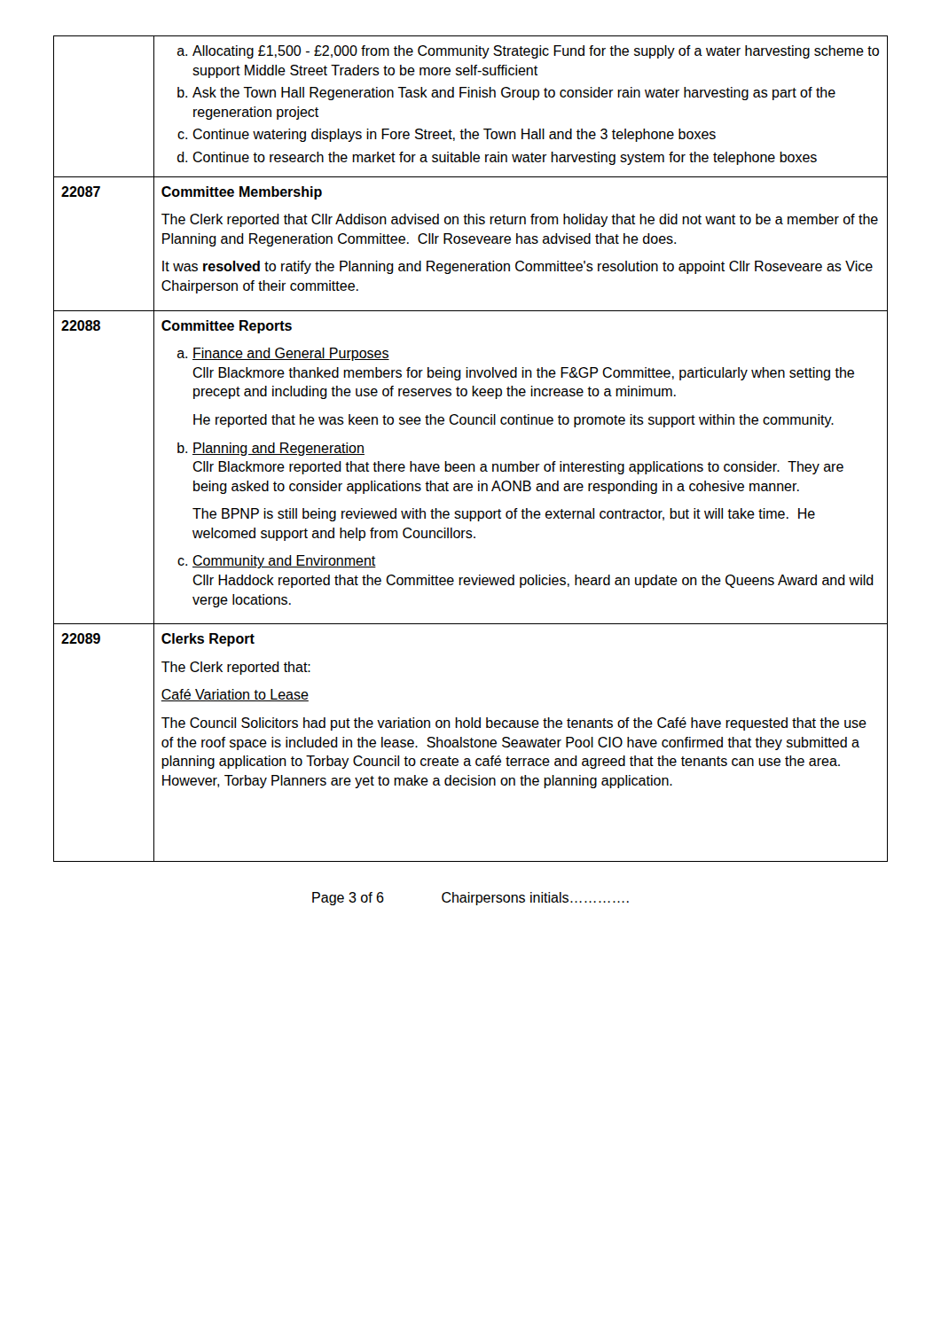| | Allocating £1,500 - £2,000 from the Community Strategic Fund for the supply of a water harvesting scheme to support Middle Street Traders to be more self-sufficient Ask the Town Hall Regeneration Task and Finish Group to consider rain water harvesting as part of the regeneration project Continue watering displays in Fore Street, the Town Hall and the 3 telephone boxes Continue to research the market for a suitable rain water harvesting system for the telephone boxes |
| 22087 | Committee Membership The Clerk reported that Cllr Addison advised on this return from holiday that he did not want to be a member of the Planning and Regeneration Committee. Cllr Roseveare has advised that he does. It was resolved to ratify the Planning and Regeneration Committee's resolution to appoint Cllr Roseveare as Vice Chairperson of their committee. |
| 22088 | Committee Reports Finance and General Purposes Cllr Blackmore thanked members for being involved in the F&GP Committee, particularly when setting the precept and including the use of reserves to keep the increase to a minimum. He reported that he was keen to see the Council continue to promote its support within the community. Planning and Regeneration Cllr Blackmore reported that there have been a number of interesting applications to consider. They are being asked to consider applications that are in AONB and are responding in a cohesive manner. The BPNP is still being reviewed with the support of the external contractor, but it will take time. He welcomed support and help from Councillors. Community and Environment Cllr Haddock reported that the Committee reviewed policies, heard an update on the Queens Award and wild verge locations. |
| 22089 | Clerks Report The Clerk reported that: Café Variation to Lease The Council Solicitors had put the variation on hold because the tenants of the Café have requested that the use of the roof space is included in the lease. Shoalstone Seawater Pool CIO have confirmed that they submitted a planning application to Torbay Council to create a café terrace and agreed that the tenants can use the area. However, Torbay Planners are yet to make a decision on the planning application. |
Page 3 of 6 Chairpersons initials………….